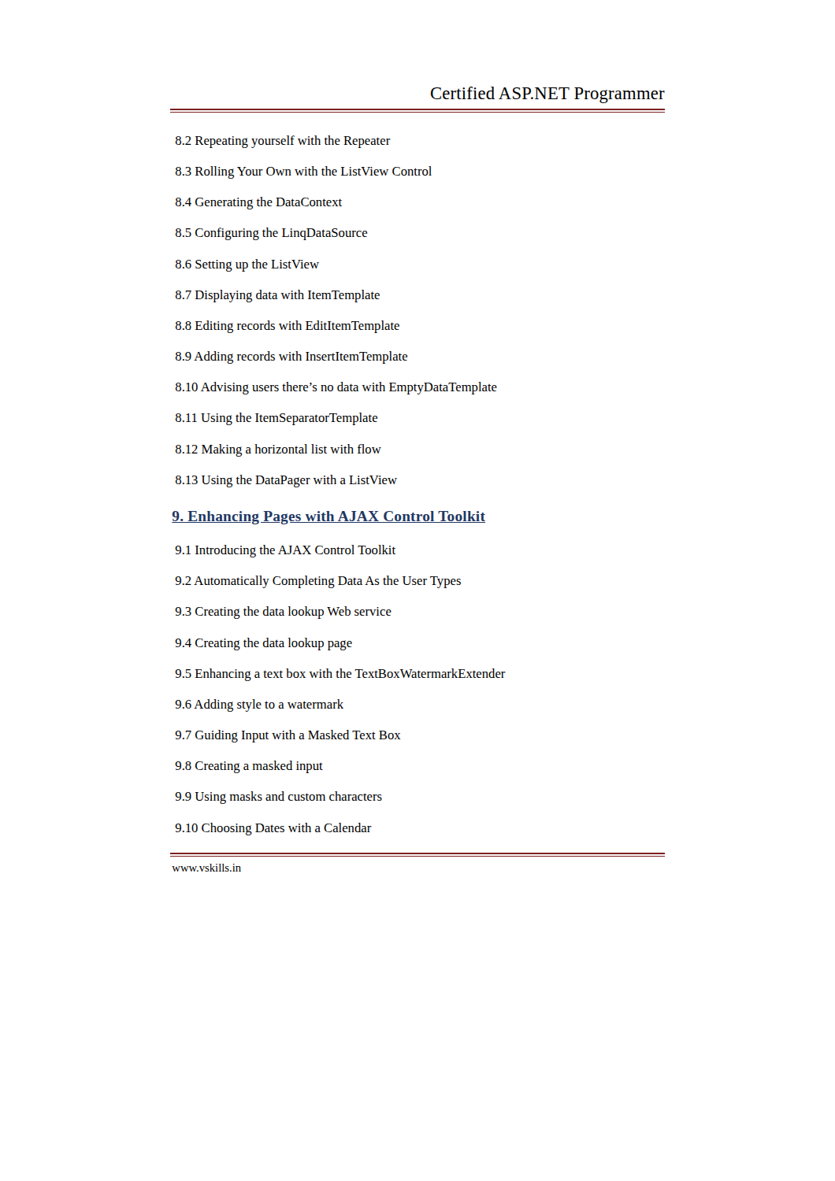Certified ASP.NET Programmer
8.2 Repeating yourself with the Repeater
8.3 Rolling Your Own with the ListView Control
8.4 Generating the DataContext
8.5 Configuring the LinqDataSource
8.6 Setting up the ListView
8.7 Displaying data with ItemTemplate
8.8 Editing records with EditItemTemplate
8.9 Adding records with InsertItemTemplate
8.10 Advising users there’s no data with EmptyDataTemplate
8.11 Using the ItemSeparatorTemplate
8.12 Making a horizontal list with flow
8.13 Using the DataPager with a ListView
9. Enhancing Pages with AJAX Control Toolkit
9.1 Introducing the AJAX Control Toolkit
9.2 Automatically Completing Data As the User Types
9.3 Creating the data lookup Web service
9.4 Creating the data lookup page
9.5 Enhancing a text box with the TextBoxWatermarkExtender
9.6 Adding style to a watermark
9.7 Guiding Input with a Masked Text Box
9.8 Creating a masked input
9.9 Using masks and custom characters
9.10 Choosing Dates with a Calendar
www.vskills.in